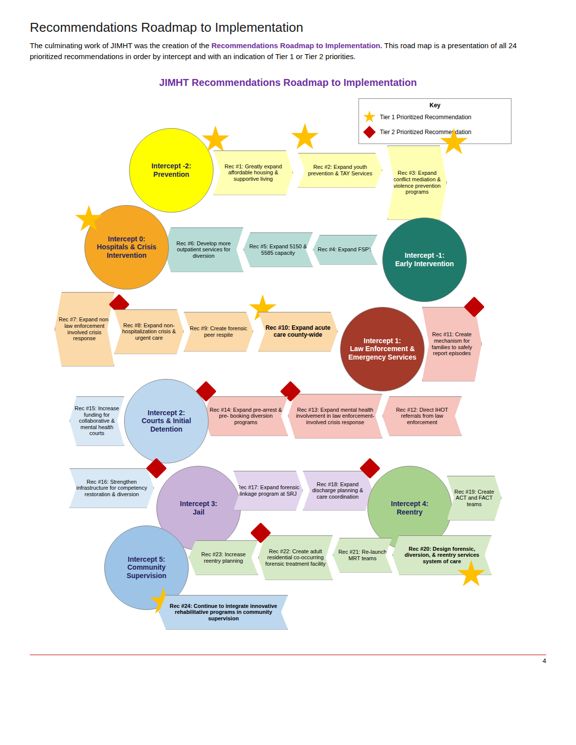Recommendations Roadmap to Implementation
The culminating work of JIMHT was the creation of the Recommendations Roadmap to Implementation. This road map is a presentation of all 24 prioritized recommendations in order by intercept and with an indication of Tier 1 or Tier 2 priorities.
JIMHT Recommendations Roadmap to Implementation
Key
Tier 1 Prioritized Recommendation
Tier 2 Prioritized Recommendation
Intercept -2:
Prevention
Rec #1: Greatly expand affordable housing & supportive living
Rec #2: Expand youth prevention & TAY Services
Rec #3: Expand conflict mediation & violence prevention programs
Intercept -1:
Early Intervention
Rec #4: Expand FSP's
Rec #5: Expand 5150 & 5585 capacity
Rec #6: Develop more outpatient services for diversion
Intercept 0:
Hospitals & Crisis Intervention
Rec #7: Expand non-law enforcement involved crisis response
Rec #8: Expand non-hospitalization crisis & urgent care
Rec #9: Create forensic peer respite
Rec #10: Expand acute care county-wide
Intercept 1:
Law Enforcement & Emergency Services
Rec #11: Create mechanism for families to safely report episodes
Rec #12: Direct IHOT referrals from law enforcement
Rec #13: Expand mental health involvement in law enforcement-involved crisis response
Rec #14: Expand pre-arrest & pre- booking diversion programs
Intercept 2:
Courts & Initial Detention
Rec #15: Increase funding for collaborative & mental health courts
Rec #16: Strengthen infrastructure for competency restoration & diversion
Intercept 3:
Jail
Rec #17: Expand forensic linkage program at SRJ
Rec #18: Expand discharge planning & care coordination
Intercept 4:
Reentry
Rec #19: Create ACT and FACT teams
Rec #20: Design forensic, diversion, & reentry services system of care
Rec #21: Re-launch MRT teams
Rec #22: Create adult residential co-occurring forensic treatment facility
Rec #23: Increase reentry planning
Intercept 5:
Community Supervision
Rec #24: Continue to integrate innovative rehabilitative programs in community supervision
4